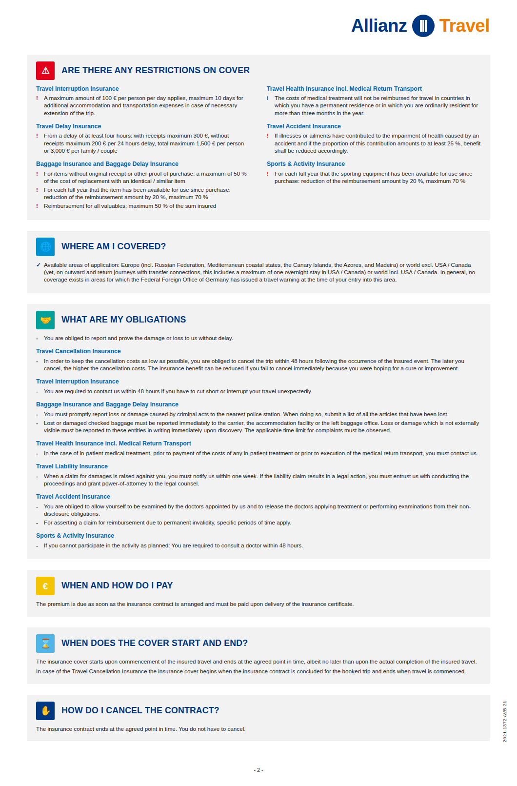Allianz Travel
⚠
Are there any restrictions on cover
Travel Interruption Insurance
!A maximum amount of 100 € per person per day applies, maximum 10 days for additional accommodation and transportation expenses in case of necessary extension of the trip.
Travel Delay Insurance
!From a delay of at least four hours: with receipts maximum 300 €, without receipts maximum 200 € per 24 hours delay, total maximum 1,500 € per person or 3,000 € per family / couple
Baggage Insurance and Baggage Delay Insurance
!For items without original receipt or other proof of purchase: a maximum of 50 % of the cost of replacement with an identical / similar item
!For each full year that the item has been available for use since purchase: reduction of the reimbursement amount by 20 %, maximum 70 %
!Reimbursement for all valuables: maximum 50 % of the sum insured
Travel Health Insurance incl. Medical Return Transport
i The costs of medical treatment will not be reimbursed for travel in countries in which you have a permanent residence or in which you are ordinarily resident for more than three months in the year.
Travel Accident Insurance
!If illnesses or ailments have contributed to the impairment of health caused by an accident and if the proportion of this contribution amounts to at least 25 %, benefit shall be reduced accordingly.
Sports & Activity Insurance
!For each full year that the sporting equipment has been available for use since purchase: reduction of the reimbursement amount by 20 %, maximum 70 %
🌐
Where am I covered?
✓Available areas of application: Europe (incl. Russian Federation, Mediterranean coastal states, the Canary Islands, the Azores, and Madeira) or world excl. USA / Canada (yet, on outward and return journeys with transfer connections, this includes a maximum of one overnight stay in USA / Canada) or world incl. USA / Canada. In general, no coverage exists in areas for which the Federal Foreign Office of Germany has issued a travel warning at the time of your entry into this area.
🤝
What are my obligations
-You are obliged to report and prove the damage or loss to us without delay.
Travel Cancellation Insurance
-In order to keep the cancellation costs as low as possible, you are obliged to cancel the trip within 48 hours following the occurrence of the insured event. The later you cancel, the higher the cancellation costs. The insurance benefit can be reduced if you fail to cancel immediately because you were hoping for a cure or improvement.
Travel Interruption Insurance
-You are required to contact us within 48 hours if you have to cut short or interrupt your travel unexpectedly.
Baggage Insurance and Baggage Delay Insurance
-You must promptly report loss or damage caused by criminal acts to the nearest police station. When doing so, submit a list of all the articles that have been lost.
-Lost or damaged checked baggage must be reported immediately to the carrier, the accommodation facility or the left baggage office. Loss or damage which is not externally visible must be reported to these entities in writing immediately upon discovery. The applicable time limit for complaints must be observed.
Travel Health Insurance incl. Medical Return Transport
-In the case of in-patient medical treatment, prior to payment of the costs of any in-patient treatment or prior to execution of the medical return transport, you must contact us.
Travel Liability Insurance
-When a claim for damages is raised against you, you must notify us within one week. If the liability claim results in a legal action, you must entrust us with conducting the proceedings and grant power-of-attorney to the legal counsel.
Travel Accident Insurance
-You are obliged to allow yourself to be examined by the doctors appointed by us and to release the doctors applying treatment or performing examinations from their non-disclosure obligations.
-For asserting a claim for reimbursement due to permanent invalidity, specific periods of time apply.
Sports & Activity Insurance
-If you cannot participate in the activity as planned: You are required to consult a doctor within 48 hours.
€
When and how do I pay
The premium is due as soon as the insurance contract is arranged and must be paid upon delivery of the insurance certificate.
⌛
When does the cover start and end?
The insurance cover starts upon commencement of the insured travel and ends at the agreed point in time, albeit no later than upon the actual completion of the insured travel.
In case of the Travel Cancellation Insurance the insurance cover begins when the insurance contract is concluded for the booked trip and ends when travel is commenced.
✋
How do I cancel the contract?
The insurance contract ends at the agreed point in time. You do not have to cancel.
2021-1372 AVB 21
- 2 -